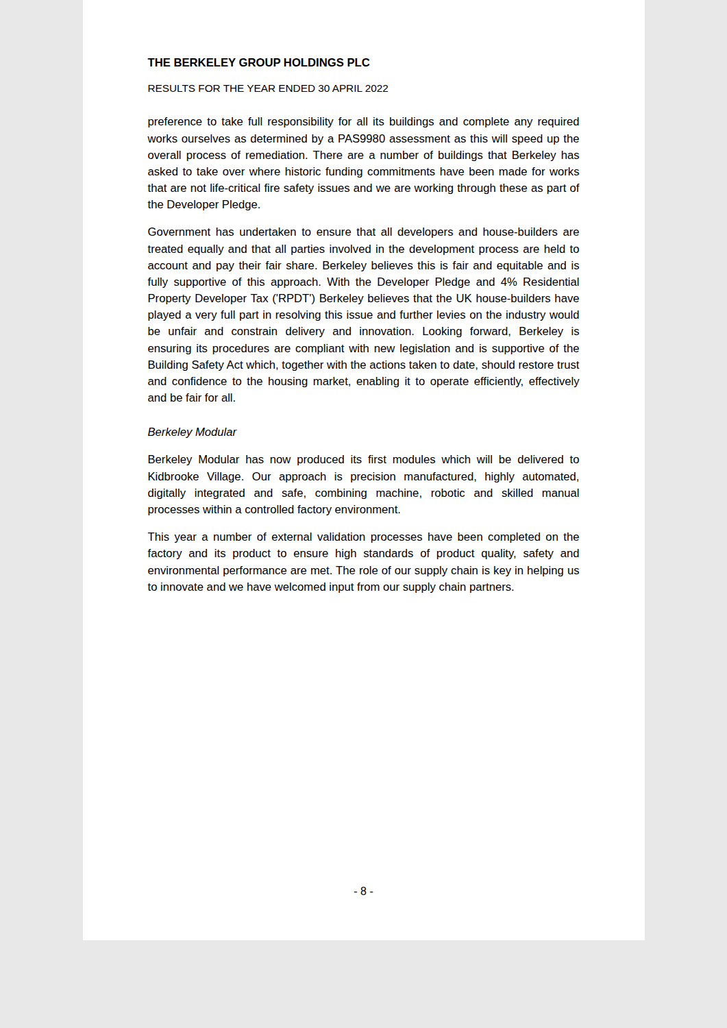THE BERKELEY GROUP HOLDINGS PLC
RESULTS FOR THE YEAR ENDED 30 APRIL 2022
preference to take full responsibility for all its buildings and complete any required works ourselves as determined by a PAS9980 assessment as this will speed up the overall process of remediation. There are a number of buildings that Berkeley has asked to take over where historic funding commitments have been made for works that are not life-critical fire safety issues and we are working through these as part of the Developer Pledge.
Government has undertaken to ensure that all developers and house-builders are treated equally and that all parties involved in the development process are held to account and pay their fair share. Berkeley believes this is fair and equitable and is fully supportive of this approach. With the Developer Pledge and 4% Residential Property Developer Tax ('RPDT') Berkeley believes that the UK house-builders have played a very full part in resolving this issue and further levies on the industry would be unfair and constrain delivery and innovation. Looking forward, Berkeley is ensuring its procedures are compliant with new legislation and is supportive of the Building Safety Act which, together with the actions taken to date, should restore trust and confidence to the housing market, enabling it to operate efficiently, effectively and be fair for all.
Berkeley Modular
Berkeley Modular has now produced its first modules which will be delivered to Kidbrooke Village. Our approach is precision manufactured, highly automated, digitally integrated and safe, combining machine, robotic and skilled manual processes within a controlled factory environment.
This year a number of external validation processes have been completed on the factory and its product to ensure high standards of product quality, safety and environmental performance are met. The role of our supply chain is key in helping us to innovate and we have welcomed input from our supply chain partners.
- 8 -